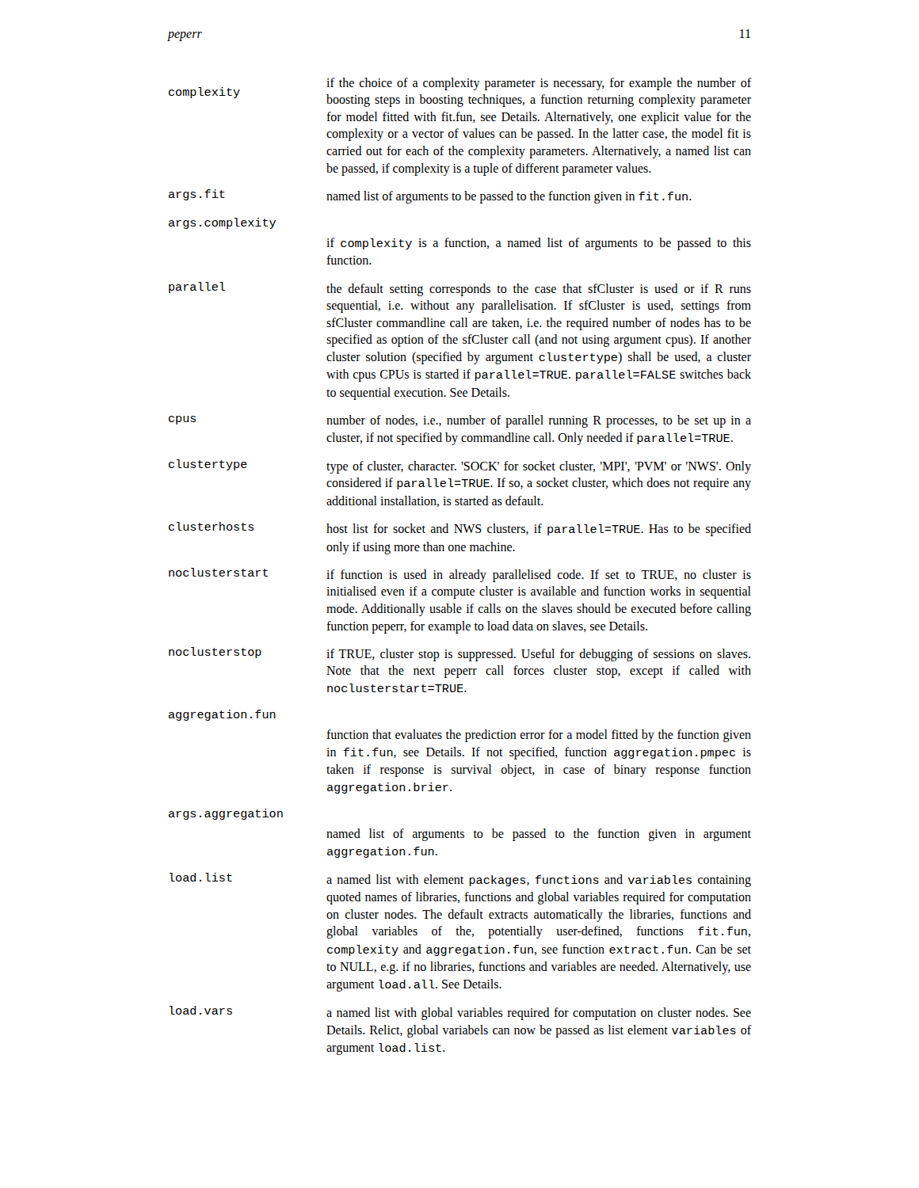peperr 11
complexity
if the choice of a complexity parameter is necessary, for example the number of boosting steps in boosting techniques, a function returning complexity parameter for model fitted with fit.fun, see Details. Alternatively, one explicit value for the complexity or a vector of values can be passed. In the latter case, the model fit is carried out for each of the complexity parameters. Alternatively, a named list can be passed, if complexity is a tuple of different parameter values.
args.fit
named list of arguments to be passed to the function given in fit.fun.
args.complexity
if complexity is a function, a named list of arguments to be passed to this function.
parallel
the default setting corresponds to the case that sfCluster is used or if R runs sequential, i.e. without any parallelisation. If sfCluster is used, settings from sfCluster commandline call are taken, i.e. the required number of nodes has to be specified as option of the sfCluster call (and not using argument cpus). If another cluster solution (specified by argument clustertype) shall be used, a cluster with cpus CPUs is started if parallel=TRUE. parallel=FALSE switches back to sequential execution. See Details.
cpus
number of nodes, i.e., number of parallel running R processes, to be set up in a cluster, if not specified by commandline call. Only needed if parallel=TRUE.
clustertype
type of cluster, character. 'SOCK' for socket cluster, 'MPI', 'PVM' or 'NWS'. Only considered if parallel=TRUE. If so, a socket cluster, which does not require any additional installation, is started as default.
clusterhosts
host list for socket and NWS clusters, if parallel=TRUE. Has to be specified only if using more than one machine.
noclusterstart
if function is used in already parallelised code. If set to TRUE, no cluster is initialised even if a compute cluster is available and function works in sequential mode. Additionally usable if calls on the slaves should be executed before calling function peperr, for example to load data on slaves, see Details.
noclusterstop
if TRUE, cluster stop is suppressed. Useful for debugging of sessions on slaves. Note that the next peperr call forces cluster stop, except if called with noclusterstart=TRUE.
aggregation.fun
function that evaluates the prediction error for a model fitted by the function given in fit.fun, see Details. If not specified, function aggregation.pmpec is taken if response is survival object, in case of binary response function aggregation.brier.
args.aggregation
named list of arguments to be passed to the function given in argument aggregation.fun.
load.list
a named list with element packages, functions and variables containing quoted names of libraries, functions and global variables required for computation on cluster nodes. The default extracts automatically the libraries, functions and global variables of the, potentially user-defined, functions fit.fun, complexity and aggregation.fun, see function extract.fun. Can be set to NULL, e.g. if no libraries, functions and variables are needed. Alternatively, use argument load.all. See Details.
load.vars
a named list with global variables required for computation on cluster nodes. See Details. Relict, global variabels can now be passed as list element variables of argument load.list.